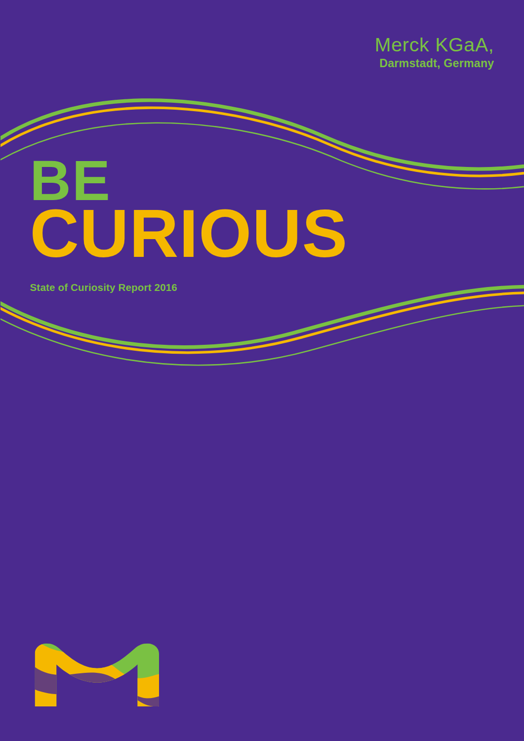Merck KGaA, Darmstadt, Germany
Be Curious
State of Curiosity Report 2016